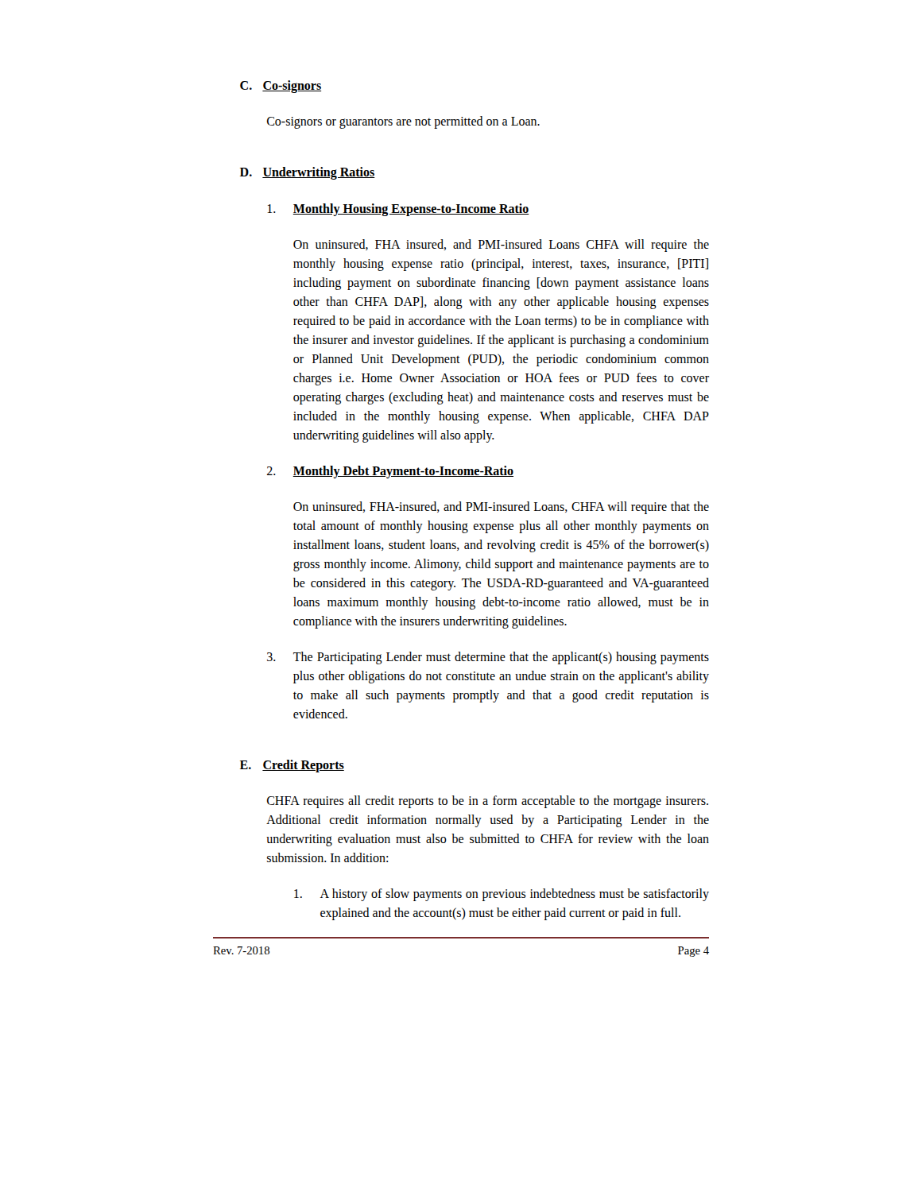C. Co-signors
Co-signors or guarantors are not permitted on a Loan.
D. Underwriting Ratios
1. Monthly Housing Expense-to-Income Ratio
On uninsured, FHA insured, and PMI-insured Loans CHFA will require the monthly housing expense ratio (principal, interest, taxes, insurance, [PITI] including payment on subordinate financing [down payment assistance loans other than CHFA DAP], along with any other applicable housing expenses required to be paid in accordance with the Loan terms) to be in compliance with the insurer and investor guidelines. If the applicant is purchasing a condominium or Planned Unit Development (PUD), the periodic condominium common charges i.e. Home Owner Association or HOA fees or PUD fees to cover operating charges (excluding heat) and maintenance costs and reserves must be included in the monthly housing expense. When applicable, CHFA DAP underwriting guidelines will also apply.
2. Monthly Debt Payment-to-Income-Ratio
On uninsured, FHA-insured, and PMI-insured Loans, CHFA will require that the total amount of monthly housing expense plus all other monthly payments on installment loans, student loans, and revolving credit is 45% of the borrower(s) gross monthly income. Alimony, child support and maintenance payments are to be considered in this category. The USDA-RD-guaranteed and VA-guaranteed loans maximum monthly housing debt-to-income ratio allowed, must be in compliance with the insurers underwriting guidelines.
3. The Participating Lender must determine that the applicant(s) housing payments plus other obligations do not constitute an undue strain on the applicant's ability to make all such payments promptly and that a good credit reputation is evidenced.
E. Credit Reports
CHFA requires all credit reports to be in a form acceptable to the mortgage insurers. Additional credit information normally used by a Participating Lender in the underwriting evaluation must also be submitted to CHFA for review with the loan submission. In addition:
1. A history of slow payments on previous indebtedness must be satisfactorily explained and the account(s) must be either paid current or paid in full.
Rev. 7-2018 Page 4